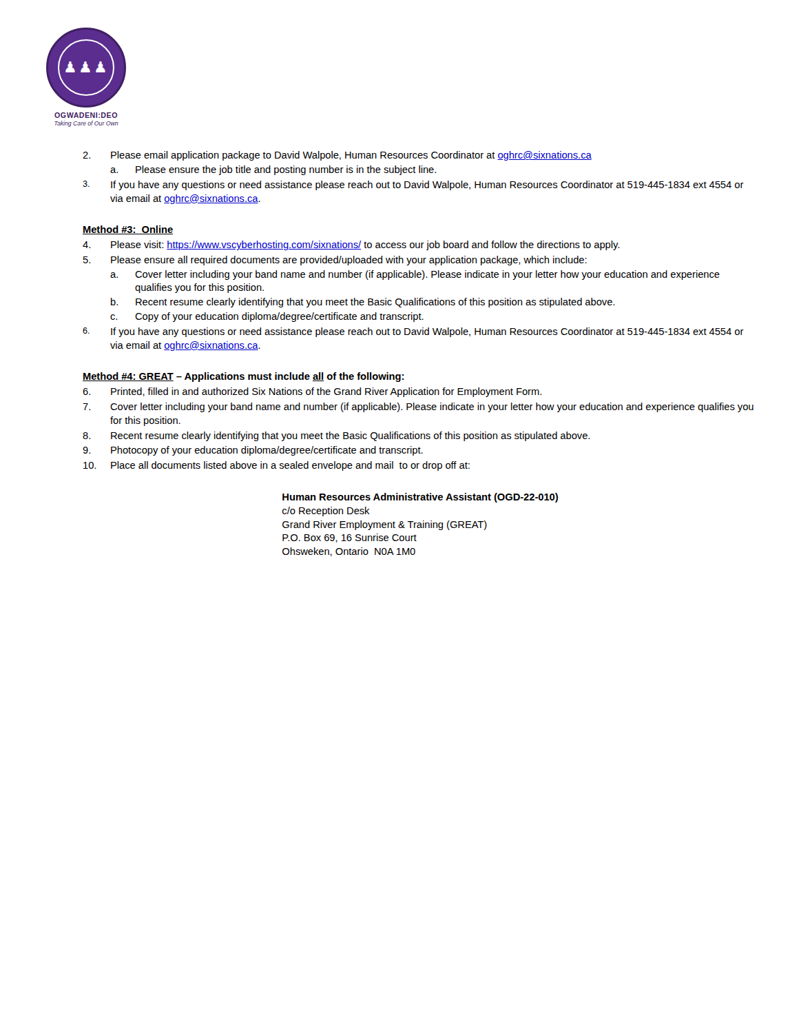♟♟♟
OGWADENI:DEO
Taking Care of Our Own
2. Please email application package to David Walpole, Human Resources Coordinator at oghrc@sixnations.ca
a. Please ensure the job title and posting number is in the subject line.
3. If you have any questions or need assistance please reach out to David Walpole, Human Resources Coordinator at 519-445-1834 ext 4554 or via email at oghrc@sixnations.ca.
Method #3: Online
4. Please visit: https://www.vscyberhosting.com/sixnations/ to access our job board and follow the directions to apply.
5. Please ensure all required documents are provided/uploaded with your application package, which include:
a. Cover letter including your band name and number (if applicable). Please indicate in your letter how your education and experience qualifies you for this position.
b. Recent resume clearly identifying that you meet the Basic Qualifications of this position as stipulated above.
c. Copy of your education diploma/degree/certificate and transcript.
6. If you have any questions or need assistance please reach out to David Walpole, Human Resources Coordinator at 519-445-1834 ext 4554 or via email at oghrc@sixnations.ca.
Method #4: GREAT – Applications must include all of the following:
6. Printed, filled in and authorized Six Nations of the Grand River Application for Employment Form.
7. Cover letter including your band name and number (if applicable). Please indicate in your letter how your education and experience qualifies you for this position.
8. Recent resume clearly identifying that you meet the Basic Qualifications of this position as stipulated above.
9. Photocopy of your education diploma/degree/certificate and transcript.
10. Place all documents listed above in a sealed envelope and mail to or drop off at:
Human Resources Administrative Assistant (OGD-22-010)
c/o Reception Desk
Grand River Employment & Training (GREAT)
P.O. Box 69, 16 Sunrise Court
Ohsweken, Ontario N0A 1M0